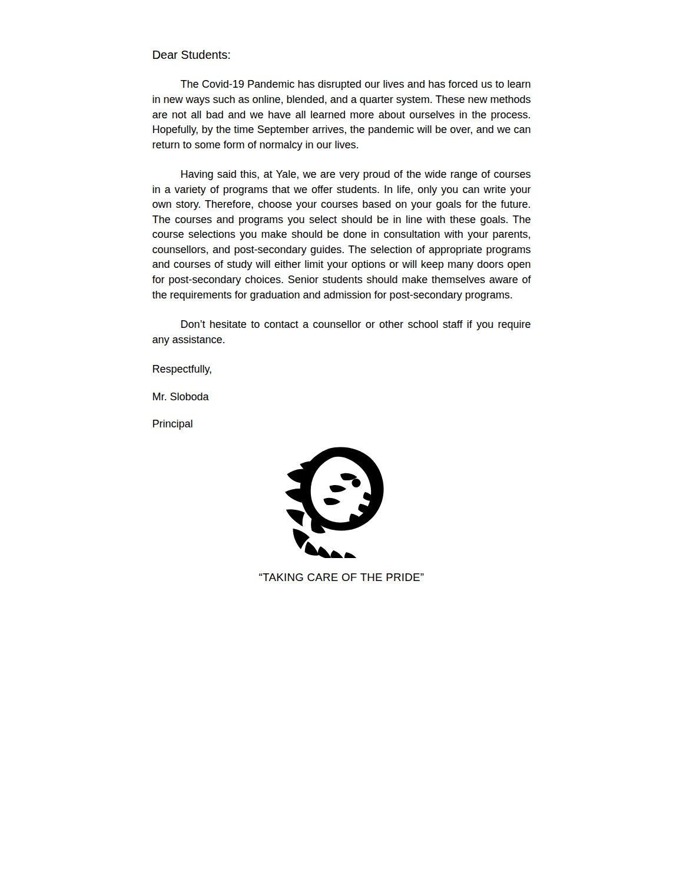Dear Students:
The Covid-19 Pandemic has disrupted our lives and has forced us to learn in new ways such as online, blended, and a quarter system. These new methods are not all bad and we have all learned more about ourselves in the process. Hopefully, by the time September arrives, the pandemic will be over, and we can return to some form of normalcy in our lives.
Having said this, at Yale, we are very proud of the wide range of courses in a variety of programs that we offer students. In life, only you can write your own story. Therefore, choose your courses based on your goals for the future. The courses and programs you select should be in line with these goals. The course selections you make should be done in consultation with your parents, counsellors, and post-secondary guides. The selection of appropriate programs and courses of study will either limit your options or will keep many doors open for post-secondary choices. Senior students should make themselves aware of the requirements for graduation and admission for post-secondary programs.
Don’t hesitate to contact a counsellor or other school staff if you require any assistance.
Respectfully,
Mr. Sloboda
Principal
“TAKING CARE OF THE PRIDE”